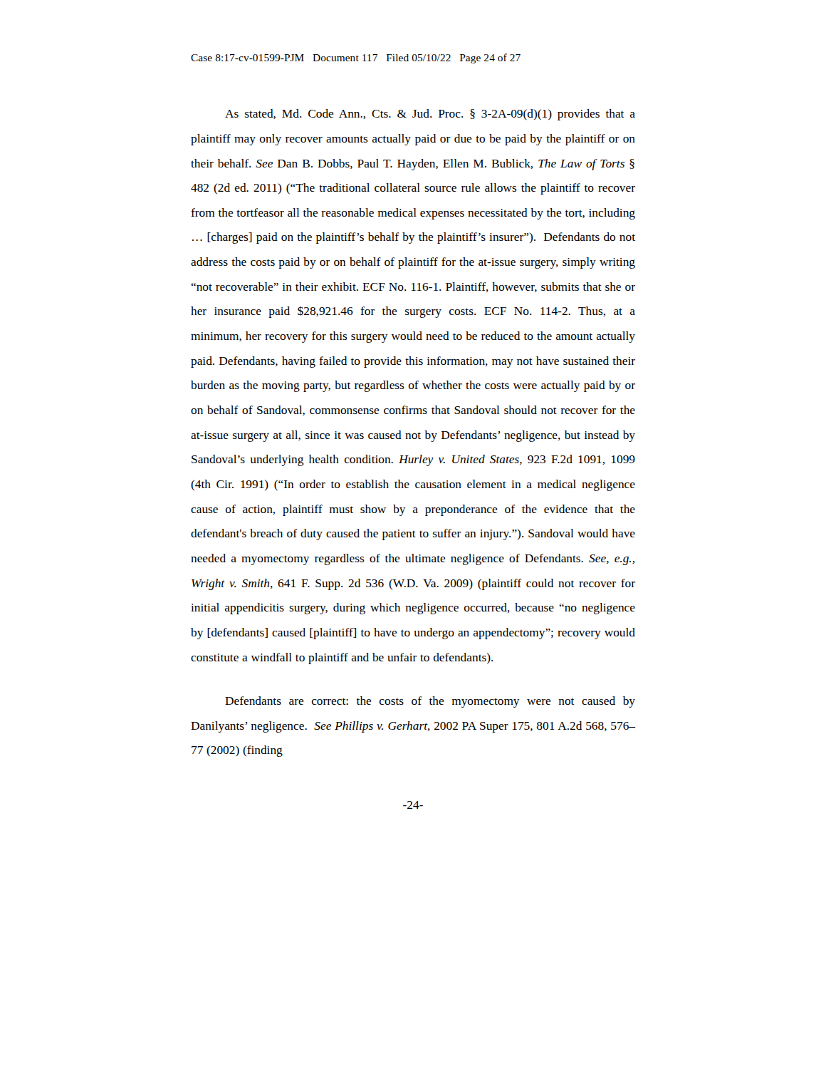Case 8:17-cv-01599-PJM Document 117 Filed 05/10/22 Page 24 of 27
As stated, Md. Code Ann., Cts. & Jud. Proc. § 3-2A-09(d)(1) provides that a plaintiff may only recover amounts actually paid or due to be paid by the plaintiff or on their behalf. See Dan B. Dobbs, Paul T. Hayden, Ellen M. Bublick, The Law of Torts § 482 (2d ed. 2011) (“The traditional collateral source rule allows the plaintiff to recover from the tortfeasor all the reasonable medical expenses necessitated by the tort, including … [charges] paid on the plaintiff’s behalf by the plaintiff’s insurer”). Defendants do not address the costs paid by or on behalf of plaintiff for the at-issue surgery, simply writing “not recoverable” in their exhibit. ECF No. 116-1. Plaintiff, however, submits that she or her insurance paid $28,921.46 for the surgery costs. ECF No. 114-2. Thus, at a minimum, her recovery for this surgery would need to be reduced to the amount actually paid. Defendants, having failed to provide this information, may not have sustained their burden as the moving party, but regardless of whether the costs were actually paid by or on behalf of Sandoval, commonsense confirms that Sandoval should not recover for the at-issue surgery at all, since it was caused not by Defendants’ negligence, but instead by Sandoval’s underlying health condition. Hurley v. United States, 923 F.2d 1091, 1099 (4th Cir. 1991) (“In order to establish the causation element in a medical negligence cause of action, plaintiff must show by a preponderance of the evidence that the defendant's breach of duty caused the patient to suffer an injury.”). Sandoval would have needed a myomectomy regardless of the ultimate negligence of Defendants. See, e.g., Wright v. Smith, 641 F. Supp. 2d 536 (W.D. Va. 2009) (plaintiff could not recover for initial appendicitis surgery, during which negligence occurred, because “no negligence by [defendants] caused [plaintiff] to have to undergo an appendectomy”; recovery would constitute a windfall to plaintiff and be unfair to defendants).
Defendants are correct: the costs of the myomectomy were not caused by Danilyants’ negligence. See Phillips v. Gerhart, 2002 PA Super 175, 801 A.2d 568, 576–77 (2002) (finding
-24-